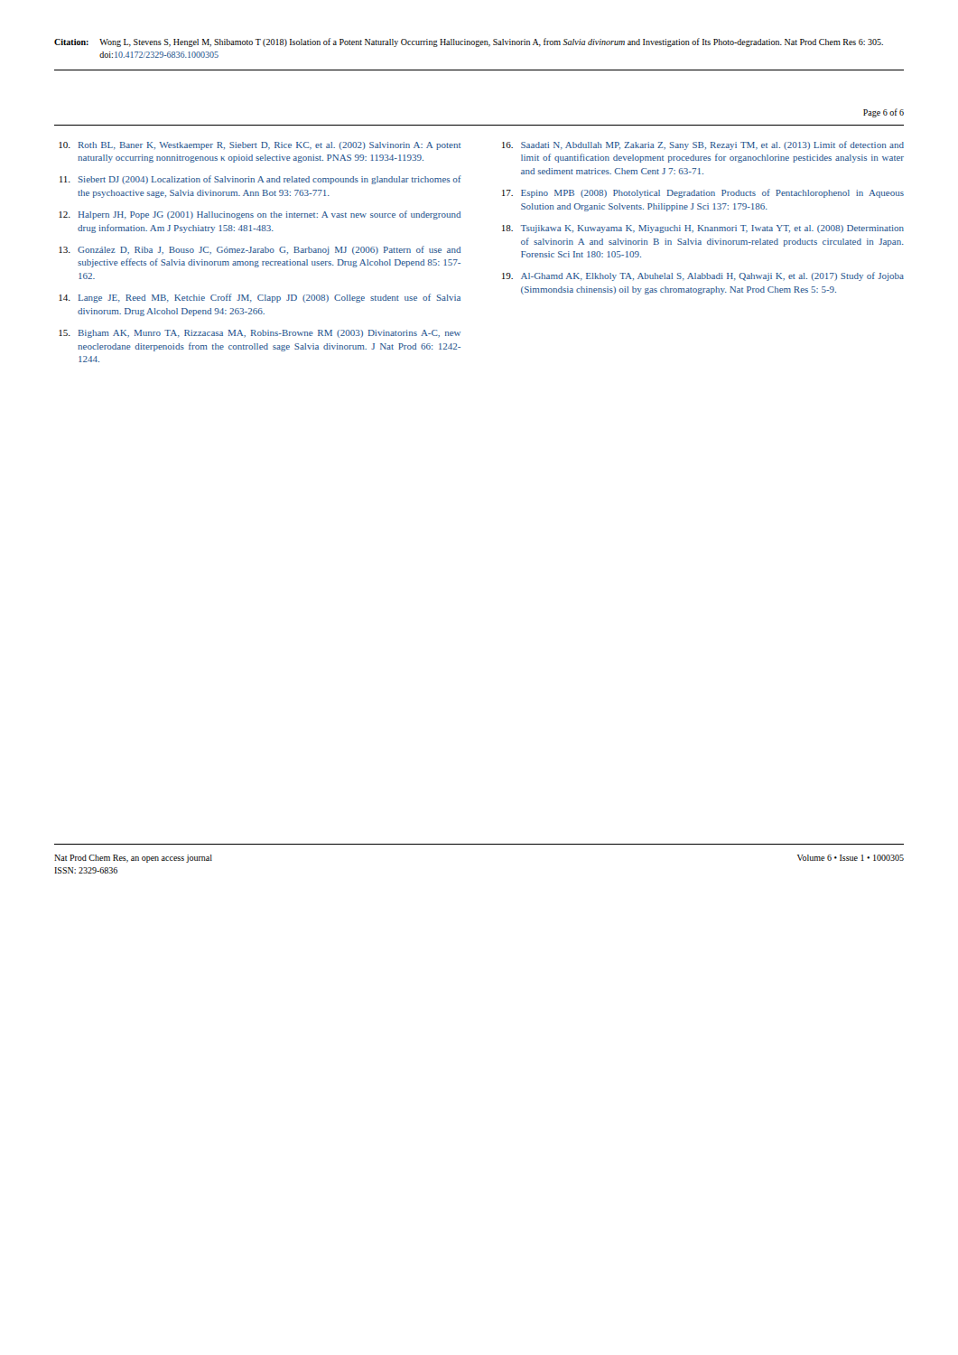Citation:
Wong L, Stevens S, Hengel M, Shibamoto T (2018) Isolation of a Potent Naturally Occurring Hallucinogen, Salvinorin A, from Salvia divinorum and Investigation of Its Photo-degradation. Nat Prod Chem Res 6: 305. doi:10.4172/2329-6836.1000305
Page 6 of 6
10. Roth BL, Baner K, Westkaemper R, Siebert D, Rice KC, et al. (2002) Salvinorin A: A potent naturally occurring nonnitrogenous κ opioid selective agonist. PNAS 99: 11934-11939.
11. Siebert DJ (2004) Localization of Salvinorin A and related compounds in glandular trichomes of the psychoactive sage, Salvia divinorum. Ann Bot 93: 763-771.
12. Halpern JH, Pope JG (2001) Hallucinogens on the internet: A vast new source of underground drug information. Am J Psychiatry 158: 481-483.
13. González D, Riba J, Bouso JC, Gómez-Jarabo G, Barbanoj MJ (2006) Pattern of use and subjective effects of Salvia divinorum among recreational users. Drug Alcohol Depend 85: 157-162.
14. Lange JE, Reed MB, Ketchie Croff JM, Clapp JD (2008) College student use of Salvia divinorum. Drug Alcohol Depend 94: 263-266.
15. Bigham AK, Munro TA, Rizzacasa MA, Robins-Browne RM (2003) Divinatorins A-C, new neoclerodane diterpenoids from the controlled sage Salvia divinorum. J Nat Prod 66: 1242-1244.
16. Saadati N, Abdullah MP, Zakaria Z, Sany SB, Rezayi TM, et al. (2013) Limit of detection and limit of quantification development procedures for organochlorine pesticides analysis in water and sediment matrices. Chem Cent J 7: 63-71.
17. Espino MPB (2008) Photolytical Degradation Products of Pentachlorophenol in Aqueous Solution and Organic Solvents. Philippine J Sci 137: 179-186.
18. Tsujikawa K, Kuwayama K, Miyaguchi H, Knanmori T, Iwata YT, et al. (2008) Determination of salvinorin A and salvinorin B in Salvia divinorum-related products circulated in Japan. Forensic Sci Int 180: 105-109.
19. Al-Ghamd AK, Elkholy TA, Abuhelal S, Alabbadi H, Qahwaji K, et al. (2017) Study of Jojoba (Simmondsia chinensis) oil by gas chromatography. Nat Prod Chem Res 5: 5-9.
Nat Prod Chem Res, an open access journal
ISSN: 2329-6836
Volume 6 • Issue 1 • 1000305